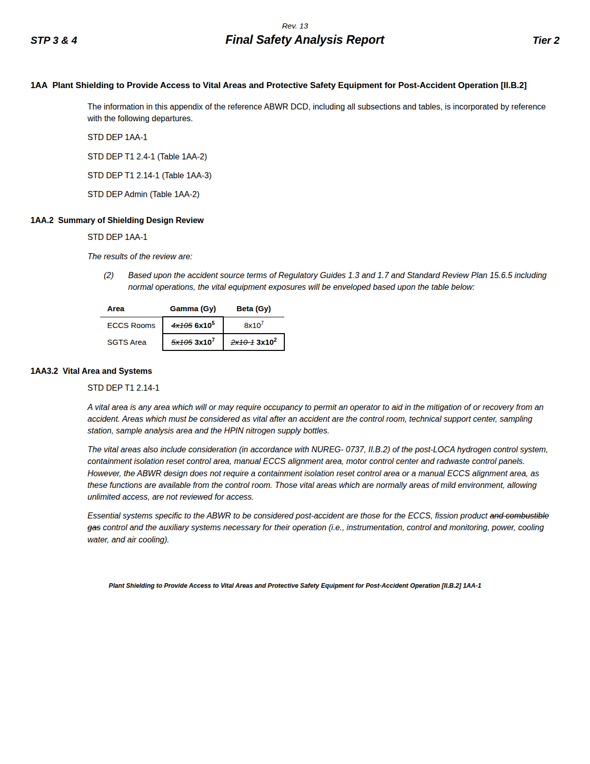Rev. 13
STP 3 & 4 Final Safety Analysis Report Tier 2
1AA Plant Shielding to Provide Access to Vital Areas and Protective Safety Equipment for Post-Accident Operation [II.B.2]
The information in this appendix of the reference ABWR DCD, including all subsections and tables, is incorporated by reference with the following departures.
STD DEP 1AA-1
STD DEP T1 2.4-1 (Table 1AA-2)
STD DEP T1 2.14-1 (Table 1AA-3)
STD DEP Admin (Table 1AA-2)
1AA.2 Summary of Shielding Design Review
STD DEP 1AA-1
The results of the review are:
(2) Based upon the accident source terms of Regulatory Guides 1.3 and 1.7 and Standard Review Plan 15.6.5 including normal operations, the vital equipment exposures will be enveloped based upon the table below:
| Area | Gamma (Gy) | Beta (Gy) |
| --- | --- | --- |
| ECCS Rooms | 4x105 6x10 5 | 8x10 7 |
| SGTS Area | 5x105 3x10 7 | 2x10-1 3x10 2 |
1AA3.2 Vital Area and Systems
STD DEP T1 2.14-1
A vital area is any area which will or may require occupancy to permit an operator to aid in the mitigation of or recovery from an accident. Areas which must be considered as vital after an accident are the control room, technical support center, sampling station, sample analysis area and the HPIN nitrogen supply bottles.
The vital areas also include consideration (in accordance with NUREG- 0737, II.B.2) of the post-LOCA hydrogen control system, containment isolation reset control area, manual ECCS alignment area, motor control center and radwaste control panels. However, the ABWR design does not require a containment isolation reset control area or a manual ECCS alignment area, as these functions are available from the control room. Those vital areas which are normally areas of mild environment, allowing unlimited access, are not reviewed for access.
Essential systems specific to the ABWR to be considered post-accident are those for the ECCS, fission product and combustible gas control and the auxiliary systems necessary for their operation (i.e., instrumentation, control and monitoring, power, cooling water, and air cooling).
Plant Shielding to Provide Access to Vital Areas and Protective Safety Equipment for Post-Accident Operation [II.B.2] 1AA-1